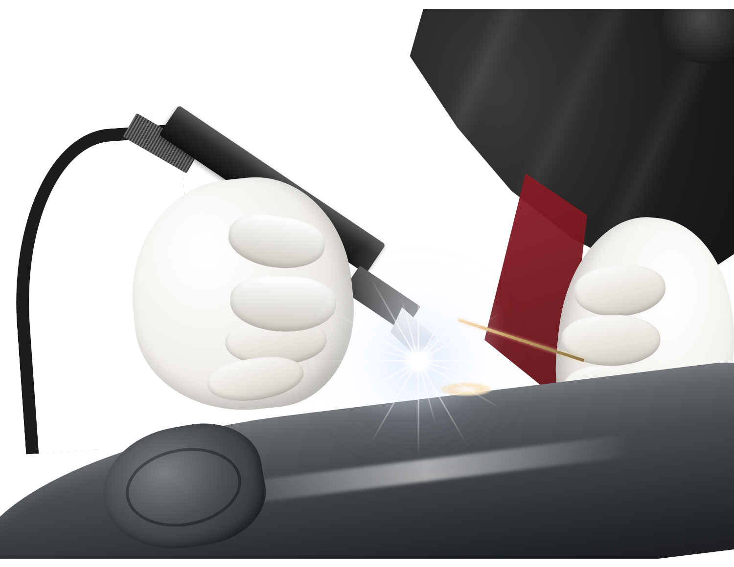Welder joining a steel pipe using a TIG torch and filler rod.